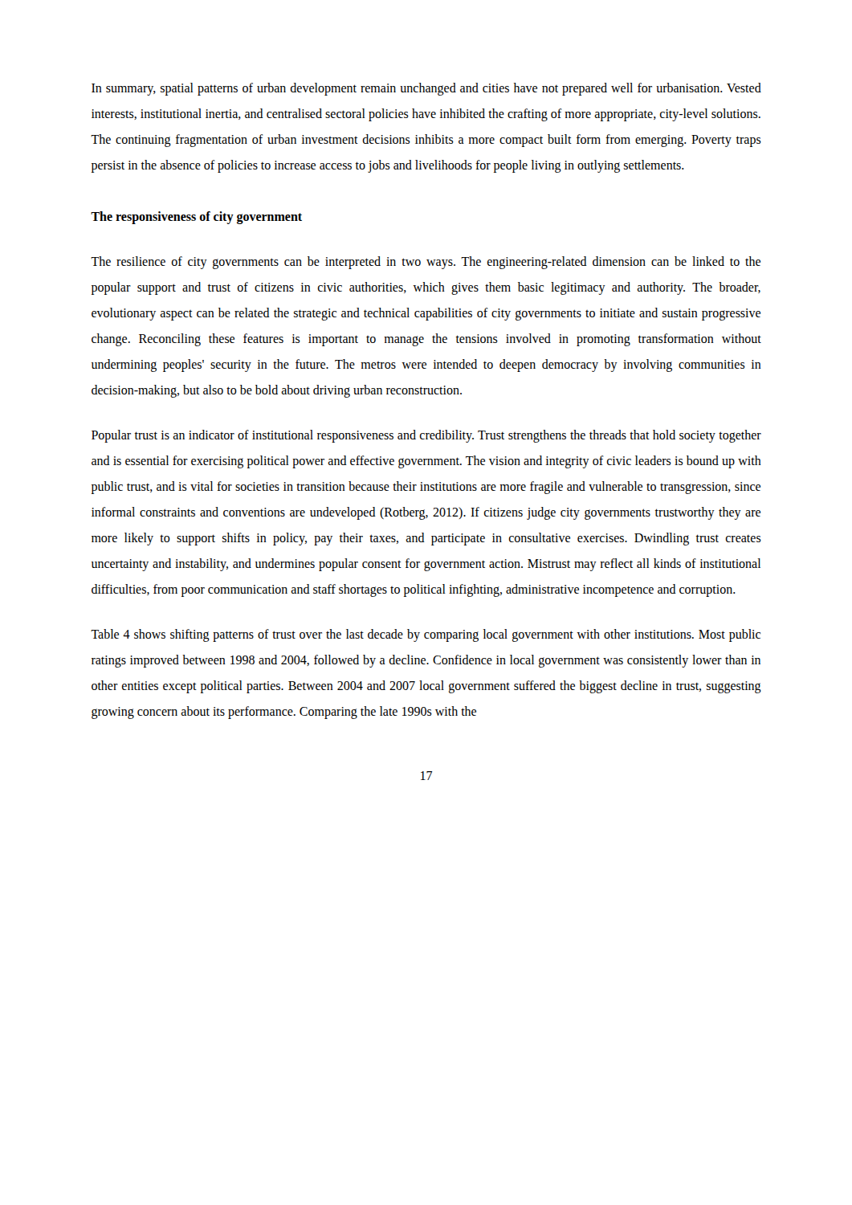In summary, spatial patterns of urban development remain unchanged and cities have not prepared well for urbanisation. Vested interests, institutional inertia, and centralised sectoral policies have inhibited the crafting of more appropriate, city-level solutions. The continuing fragmentation of urban investment decisions inhibits a more compact built form from emerging. Poverty traps persist in the absence of policies to increase access to jobs and livelihoods for people living in outlying settlements.
The responsiveness of city government
The resilience of city governments can be interpreted in two ways. The engineering-related dimension can be linked to the popular support and trust of citizens in civic authorities, which gives them basic legitimacy and authority. The broader, evolutionary aspect can be related the strategic and technical capabilities of city governments to initiate and sustain progressive change. Reconciling these features is important to manage the tensions involved in promoting transformation without undermining peoples' security in the future. The metros were intended to deepen democracy by involving communities in decision-making, but also to be bold about driving urban reconstruction.
Popular trust is an indicator of institutional responsiveness and credibility. Trust strengthens the threads that hold society together and is essential for exercising political power and effective government. The vision and integrity of civic leaders is bound up with public trust, and is vital for societies in transition because their institutions are more fragile and vulnerable to transgression, since informal constraints and conventions are undeveloped (Rotberg, 2012). If citizens judge city governments trustworthy they are more likely to support shifts in policy, pay their taxes, and participate in consultative exercises. Dwindling trust creates uncertainty and instability, and undermines popular consent for government action. Mistrust may reflect all kinds of institutional difficulties, from poor communication and staff shortages to political infighting, administrative incompetence and corruption.
Table 4 shows shifting patterns of trust over the last decade by comparing local government with other institutions. Most public ratings improved between 1998 and 2004, followed by a decline. Confidence in local government was consistently lower than in other entities except political parties. Between 2004 and 2007 local government suffered the biggest decline in trust, suggesting growing concern about its performance. Comparing the late 1990s with the
17